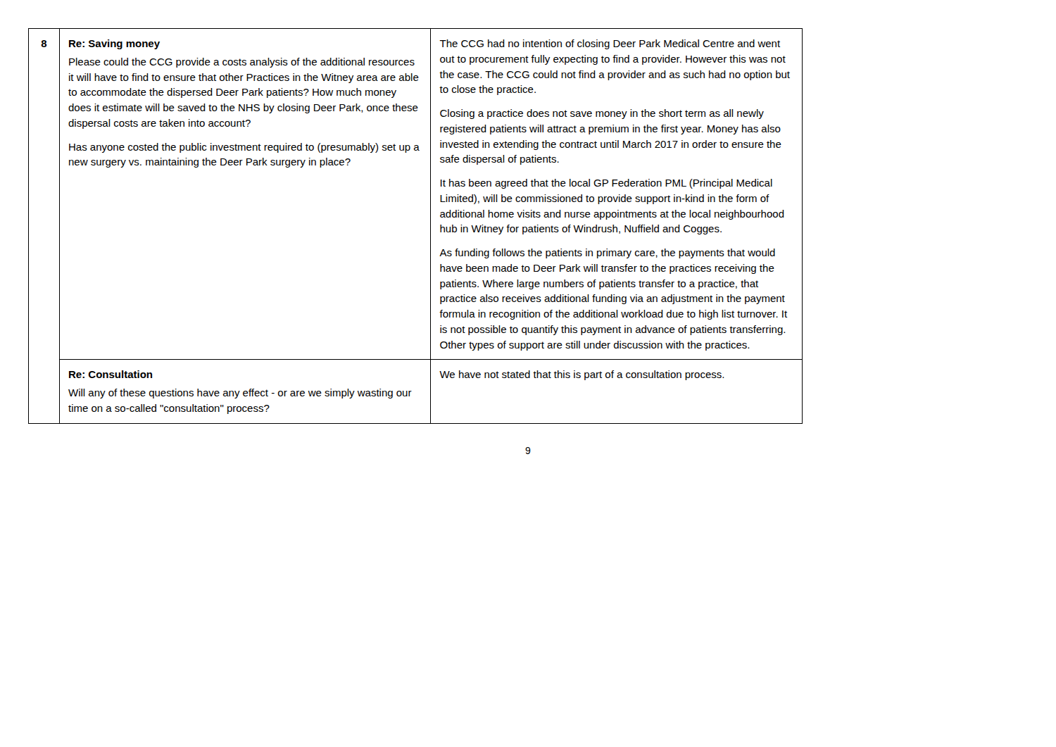| 8 | Re: Saving money Please could the CCG provide a costs analysis of the additional resources it will have to find to ensure that other Practices in the Witney area are able to accommodate the dispersed Deer Park patients? How much money does it estimate will be saved to the NHS by closing Deer Park, once these dispersal costs are taken into account? Has anyone costed the public investment required to (presumably) set up a new surgery vs. maintaining the Deer Park surgery in place? | The CCG had no intention of closing Deer Park Medical Centre and went out to procurement fully expecting to find a provider. However this was not the case. The CCG could not find a provider and as such had no option but to close the practice. Closing a practice does not save money in the short term as all newly registered patients will attract a premium in the first year. Money has also invested in extending the contract until March 2017 in order to ensure the safe dispersal of patients. It has been agreed that the local GP Federation PML (Principal Medical Limited), will be commissioned to provide support in-kind in the form of additional home visits and nurse appointments at the local neighbourhood hub in Witney for patients of Windrush, Nuffield and Cogges. As funding follows the patients in primary care, the payments that would have been made to Deer Park will transfer to the practices receiving the patients. Where large numbers of patients transfer to a practice, that practice also receives additional funding via an adjustment in the payment formula in recognition of the additional workload due to high list turnover. It is not possible to quantify this payment in advance of patients transferring. Other types of support are still under discussion with the practices. |
| Re: Consultation Will any of these questions have any effect - or are we simply wasting our time on a so-called "consultation" process? | We have not stated that this is part of a consultation process. |
9